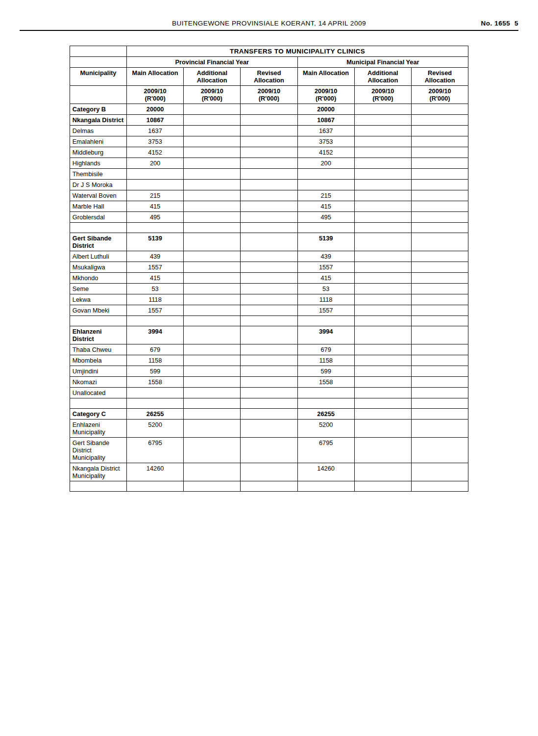BUITENGEWONE PROVINSIALE KOERANT, 14 APRIL 2009 No. 1655 5
| | TRANSFERS TO MUNICIPALITY CLINICS |
| --- | --- |
| | Provincial Financial Year | Municipal Financial Year |
| Municipality | Main Allocation | Additional Allocation | Revised Allocation | Main Allocation | Additional Allocation | Revised Allocation |
| | 2009/10 (R'000) | 2009/10 (R'000) | 2009/10 (R'000) | 2009/10 (R'000) | 2009/10 (R'000) | 2009/10 (R'000) |
| Category B | 20000 | | | 20000 | | |
| Nkangala District | 10867 | | | 10867 | | |
| Delmas | 1637 | | | 1637 | | |
| Emalahleni | 3753 | | | 3753 | | |
| Middleburg | 4152 | | | 4152 | | |
| Highlands | 200 | | | 200 | | |
| Thembisile | | | | | | |
| Dr J S Moroka | | | | | | |
| Waterval Boven | 215 | | | 215 | | |
| Marble Hall | 415 | | | 415 | | |
| Groblersdal | 495 | | | 495 | | |
| Gert Sibande District | 5139 | | | 5139 | | |
| Albert Luthuli | 439 | | | 439 | | |
| Msukaligwa | 1557 | | | 1557 | | |
| Mkhondo | 415 | | | 415 | | |
| Seme | 53 | | | 53 | | |
| Lekwa | 1118 | | | 1118 | | |
| Govan Mbeki | 1557 | | | 1557 | | |
| Ehlanzeni District | 3994 | | | 3994 | | |
| Thaba Chweu | 679 | | | 679 | | |
| Mbombela | 1158 | | | 1158 | | |
| Umjindini | 599 | | | 599 | | |
| Nkomazi | 1558 | | | 1558 | | |
| Unallocated | | | | | | |
| Category C | 26255 | | | 26255 | | |
| Enhlazeni Municipality | 5200 | | | 5200 | | |
| Gert Sibande District Municipality | 6795 | | | 6795 | | |
| Nkangala District Municipality | 14260 | | | 14260 | | |